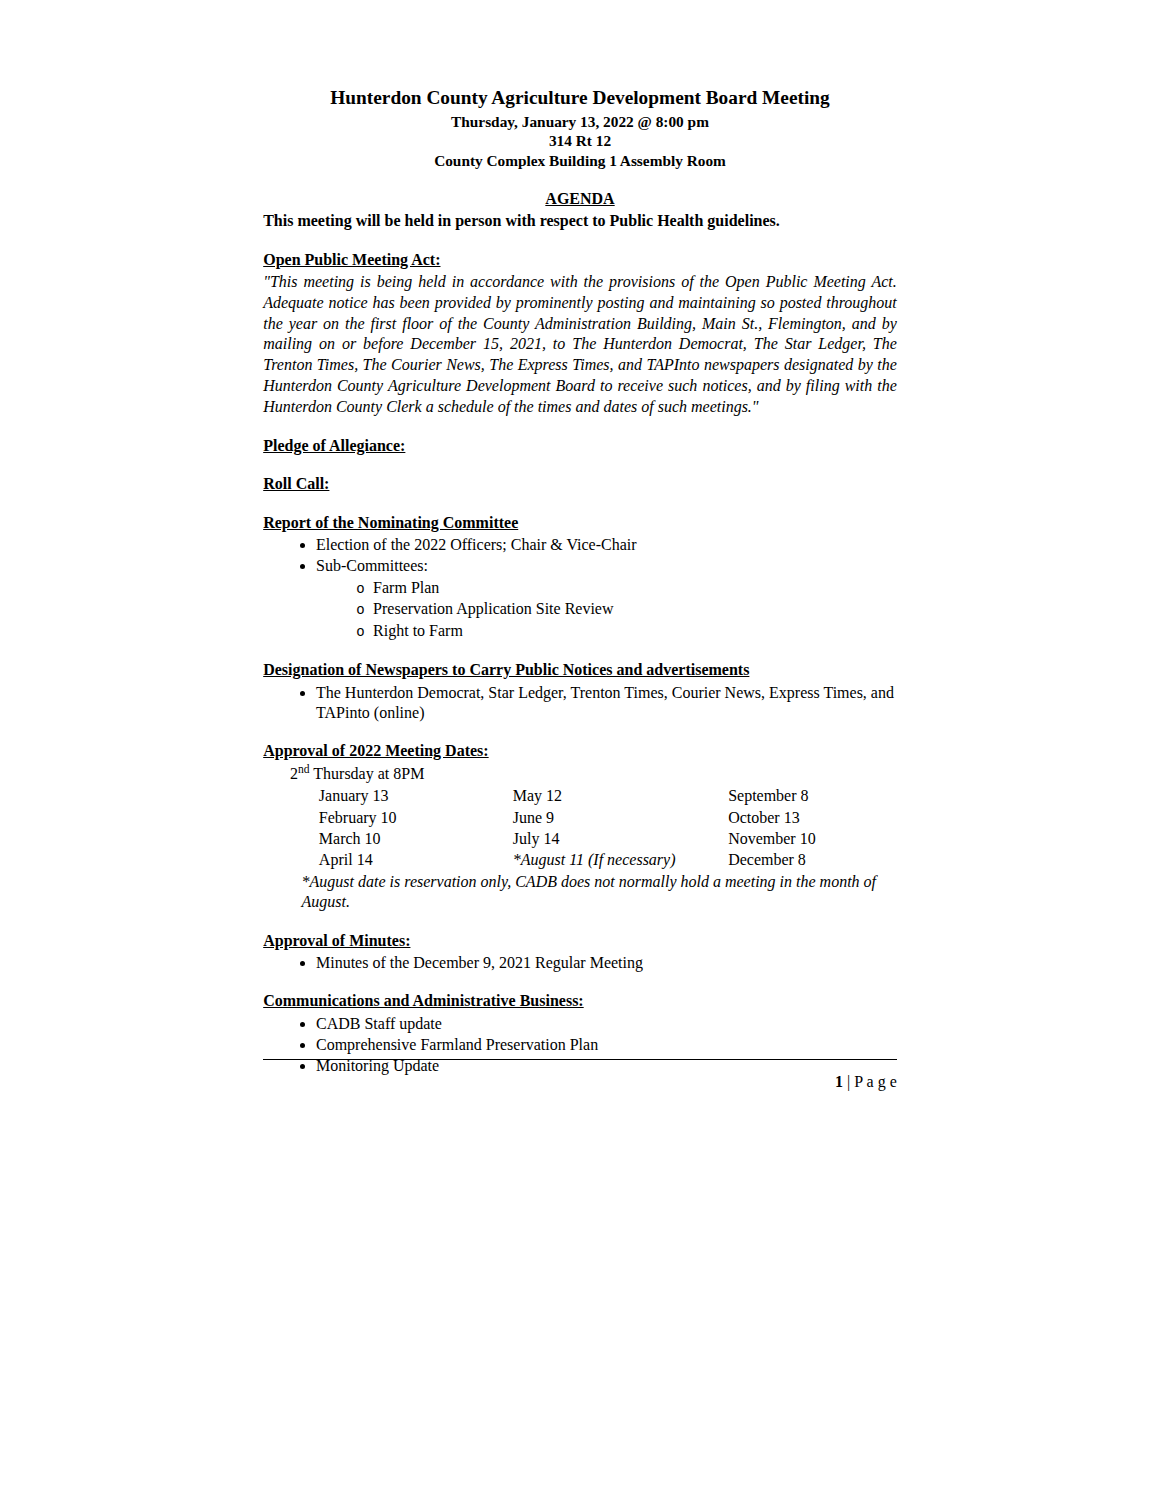Hunterdon County Agriculture Development Board Meeting
Thursday, January 13, 2022 @ 8:00 pm
314 Rt 12
County Complex Building 1 Assembly Room
AGENDA
This meeting will be held in person with respect to Public Health guidelines.
Open Public Meeting Act:
"This meeting is being held in accordance with the provisions of the Open Public Meeting Act. Adequate notice has been provided by prominently posting and maintaining so posted throughout the year on the first floor of the County Administration Building, Main St., Flemington, and by mailing on or before December 15, 2021, to The Hunterdon Democrat, The Star Ledger, The Trenton Times, The Courier News, The Express Times, and TAPInto newspapers designated by the Hunterdon County Agriculture Development Board to receive such notices, and by filing with the Hunterdon County Clerk a schedule of the times and dates of such meetings."
Pledge of Allegiance:
Roll Call:
Report of the Nominating Committee
Election of the 2022 Officers; Chair & Vice-Chair
Sub-Committees:
Farm Plan
Preservation Application Site Review
Right to Farm
Designation of Newspapers to Carry Public Notices and advertisements
The Hunterdon Democrat, Star Ledger, Trenton Times, Courier News, Express Times, and TAPinto (online)
Approval of 2022 Meeting Dates:
2nd Thursday at 8PM
| January 13 | May 12 | September 8 |
| February 10 | June 9 | October 13 |
| March 10 | July 14 | November 10 |
| April 14 | *August 11 (If necessary) | December 8 |
*August date is reservation only, CADB does not normally hold a meeting in the month of August.
Approval of Minutes:
Minutes of the December 9, 2021 Regular Meeting
Communications and Administrative Business:
CADB Staff update
Comprehensive Farmland Preservation Plan
Monitoring Update
1 | P a g e